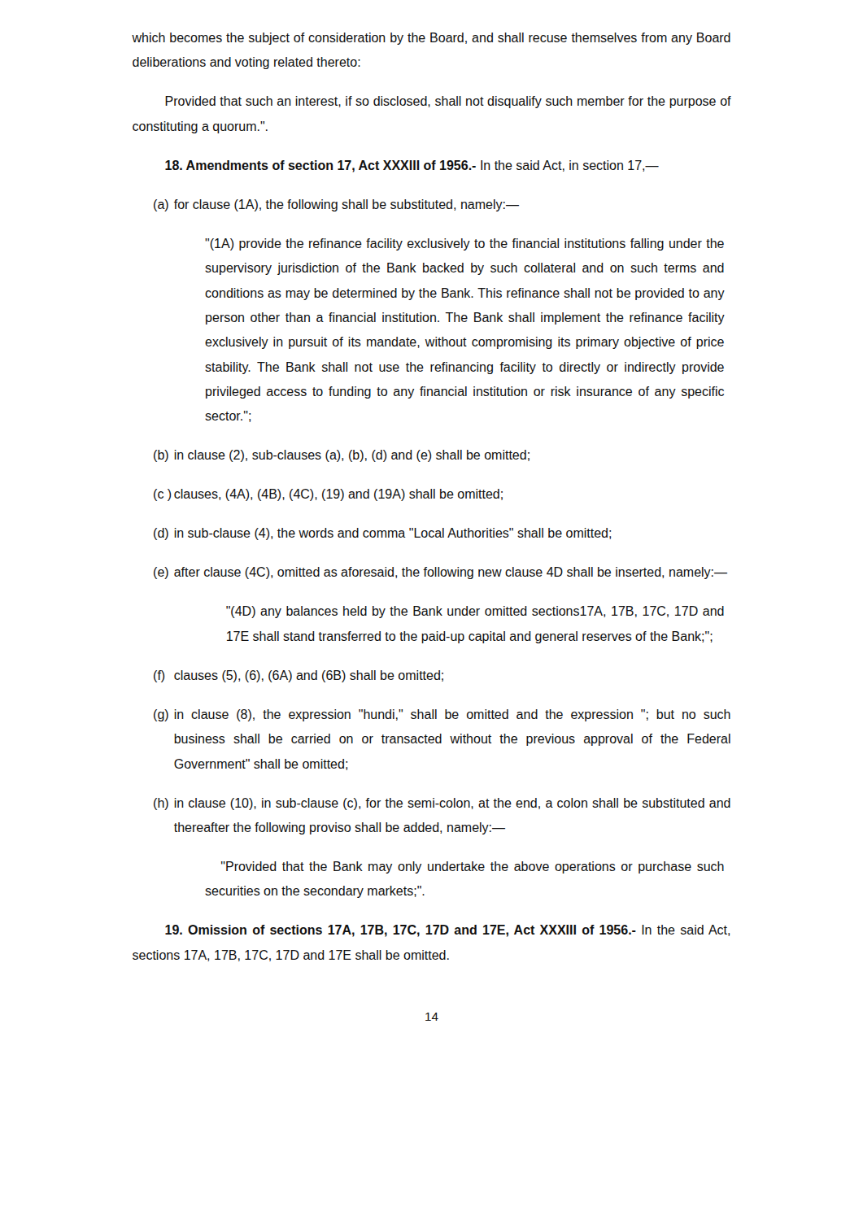which becomes the subject of consideration by the Board, and shall recuse themselves from any Board deliberations and voting related thereto:
Provided that such an interest, if so disclosed, shall not disqualify such member for the purpose of constituting a quorum.".
18. Amendments of section 17, Act XXXIII of 1956.- In the said Act, in section 17,—
(a)
for clause (1A), the following shall be substituted, namely:—
"(1A) provide the refinance facility exclusively to the financial institutions falling under the supervisory jurisdiction of the Bank backed by such collateral and on such terms and conditions as may be determined by the Bank. This refinance shall not be provided to any person other than a financial institution. The Bank shall implement the refinance facility exclusively in pursuit of its mandate, without compromising its primary objective of price stability. The Bank shall not use the refinancing facility to directly or indirectly provide privileged access to funding to any financial institution or risk insurance of any specific sector.";
(b)
in clause (2), sub-clauses (a), (b), (d) and (e) shall be omitted;
(c )
clauses, (4A), (4B), (4C), (19) and (19A) shall be omitted;
(d)
in sub-clause (4), the words and comma "Local Authorities" shall be omitted;
(e)
after clause (4C), omitted as aforesaid, the following new clause 4D shall be inserted, namely:—
"(4D) any balances held by the Bank under omitted sections17A, 17B, 17C, 17D and 17E shall stand transferred to the paid-up capital and general reserves of the Bank;";
(f)
clauses (5), (6), (6A) and (6B) shall be omitted;
(g)
in clause (8), the expression "hundi," shall be omitted and the expression "; but no such business shall be carried on or transacted without the previous approval of the Federal Government" shall be omitted;
(h)
in clause (10), in sub-clause (c), for the semi-colon, at the end, a colon shall be substituted and thereafter the following proviso shall be added, namely:—
"Provided that the Bank may only undertake the above operations or purchase such securities on the secondary markets;".
19. Omission of sections 17A, 17B, 17C, 17D and 17E, Act XXXIII of 1956.- In the said Act, sections 17A, 17B, 17C, 17D and 17E shall be omitted.
14